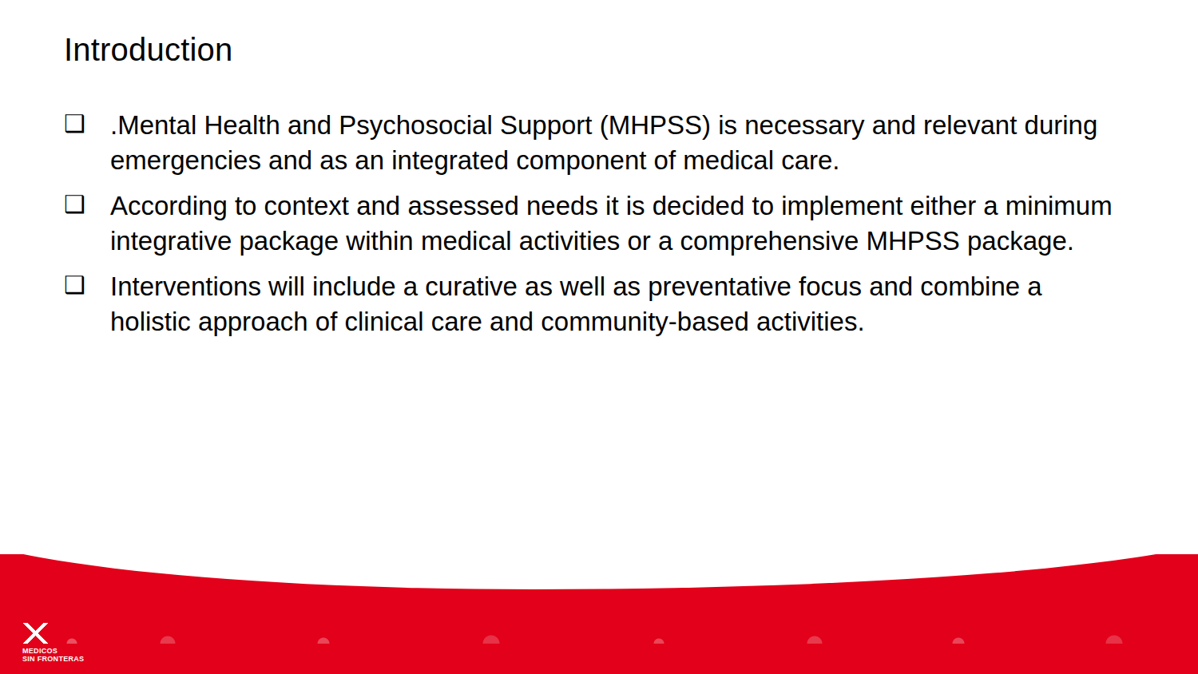Introduction
.Mental Health and Psychosocial Support (MHPSS) is necessary and relevant during emergencies and as an integrated component of medical care.
According to context and assessed needs it is decided to implement either a minimum integrative package within medical activities or a comprehensive MHPSS package.
Interventions will include a curative as well as preventative focus and combine a holistic approach of clinical care and community-based activities.
MEDICOS
SIN FRONTERAS